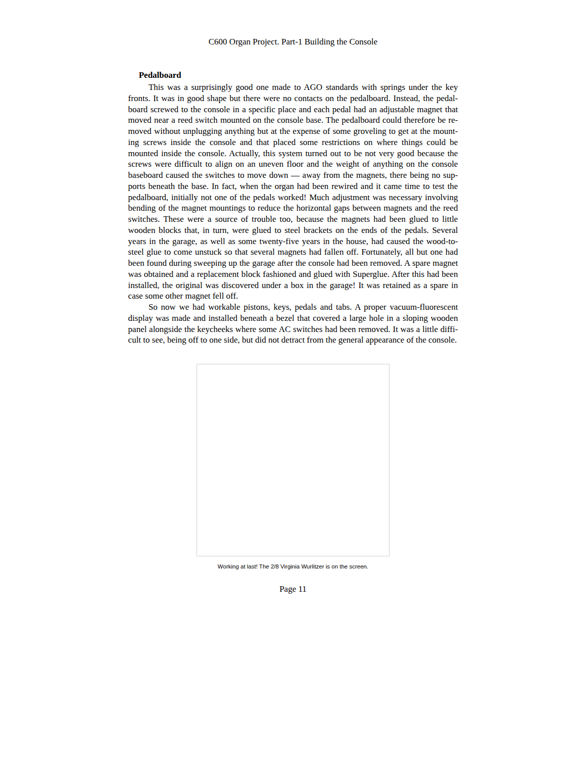C600 Organ Project. Part-1 Building the Console
Pedalboard
This was a surprisingly good one made to AGO standards with springs under the key fronts. It was in good shape but there were no contacts on the pedalboard. Instead, the pedalboard screwed to the console in a specific place and each pedal had an adjustable magnet that moved near a reed switch mounted on the console base. The pedalboard could therefore be removed without unplugging anything but at the expense of some groveling to get at the mounting screws inside the console and that placed some restrictions on where things could be mounted inside the console. Actually, this system turned out to be not very good because the screws were difficult to align on an uneven floor and the weight of anything on the console baseboard caused the switches to move down — away from the magnets, there being no supports beneath the base. In fact, when the organ had been rewired and it came time to test the pedalboard, initially not one of the pedals worked! Much adjustment was necessary involving bending of the magnet mountings to reduce the horizontal gaps between magnets and the reed switches. These were a source of trouble too, because the magnets had been glued to little wooden blocks that, in turn, were glued to steel brackets on the ends of the pedals. Several years in the garage, as well as some twenty-five years in the house, had caused the wood-to-steel glue to come unstuck so that several magnets had fallen off. Fortunately, all but one had been found during sweeping up the garage after the console had been removed. A spare magnet was obtained and a replacement block fashioned and glued with Superglue. After this had been installed, the original was discovered under a box in the garage! It was retained as a spare in case some other magnet fell off.
So now we had workable pistons, keys, pedals and tabs. A proper vacuum-fluorescent display was made and installed beneath a bezel that covered a large hole in a sloping wooden panel alongside the keycheeks where some AC switches had been removed. It was a little difficult to see, being off to one side, but did not detract from the general appearance of the console.
Working at last! The 2/8 Virginia Wurlitzer is on the screen.
Page 11